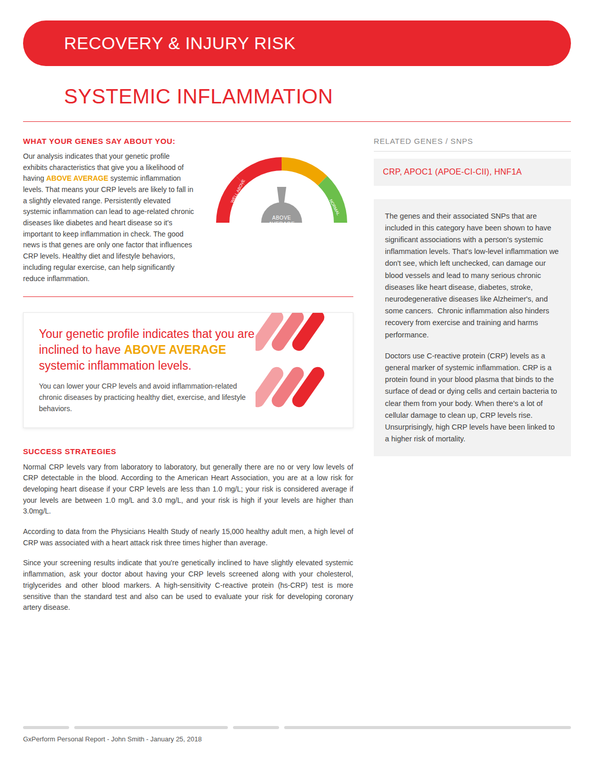RECOVERY & INJURY RISK
SYSTEMIC INFLAMMATION
What your genes say about you:
Our analysis indicates that your genetic profile exhibits characteristics that give you a likelihood of having ABOVE AVERAGE systemic inflammation levels. That means your CRP levels are likely to fall in a slightly elevated range. Persistently elevated systemic inflammation can lead to age-related chronic diseases like diabetes and heart disease so it's important to keep inflammation in check. The good news is that genes are only one factor that influences CRP levels. Healthy diet and lifestyle behaviors, including regular exercise, can help significantly reduce inflammation.
ABOVE AVERAGE ABOVE AVERAGE WELL ABOVE AVERAGE NORMAL
Your genetic profile indicates that you are inclined to have ABOVE AVERAGE systemic inflammation levels.
You can lower your CRP levels and avoid inflammation-related chronic diseases by practicing healthy diet, exercise, and lifestyle behaviors.
Success Strategies
Normal CRP levels vary from laboratory to laboratory, but generally there are no or very low levels of CRP detectable in the blood. According to the American Heart Association, you are at a low risk for developing heart disease if your CRP levels are less than 1.0 mg/L; your risk is considered average if your levels are between 1.0 mg/L and 3.0 mg/L, and your risk is high if your levels are higher than 3.0mg/L.
According to data from the Physicians Health Study of nearly 15,000 healthy adult men, a high level of CRP was associated with a heart attack risk three times higher than average.
Since your screening results indicate that you're genetically inclined to have slightly elevated systemic inflammation, ask your doctor about having your CRP levels screened along with your cholesterol, triglycerides and other blood markers. A high-sensitivity C-reactive protein (hs-CRP) test is more sensitive than the standard test and also can be used to evaluate your risk for developing coronary artery disease.
Related Genes / SNPs
CRP, APOC1 (APOE-CI-CII), HNF1A
The genes and their associated SNPs that are included in this category have been shown to have significant associations with a person's systemic inflammation levels. That's low-level inflammation we don't see, which left unchecked, can damage our blood vessels and lead to many serious chronic diseases like heart disease, diabetes, stroke, neurodegenerative diseases like Alzheimer's, and some cancers. Chronic inflammation also hinders recovery from exercise and training and harms performance.
Doctors use C-reactive protein (CRP) levels as a general marker of systemic inflammation. CRP is a protein found in your blood plasma that binds to the surface of dead or dying cells and certain bacteria to clear them from your body. When there's a lot of cellular damage to clean up, CRP levels rise. Unsurprisingly, high CRP levels have been linked to a higher risk of mortality.
GxPerform Personal Report - John Smith - January 25, 2018